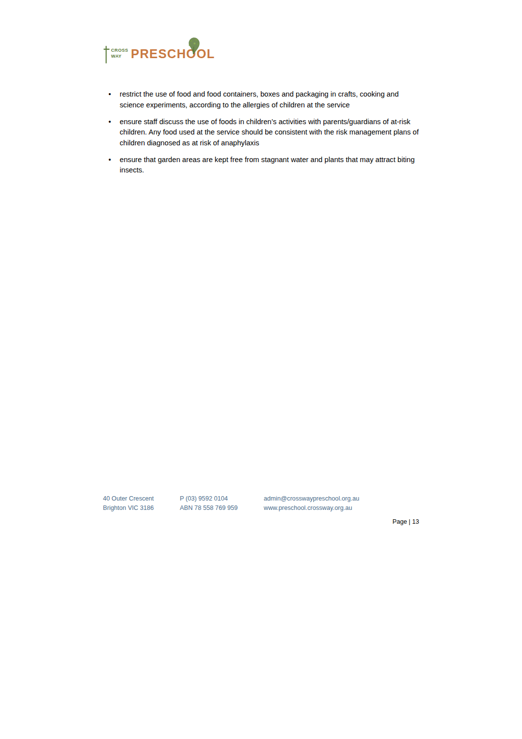CROSS WAY PRESCHOOL
restrict the use of food and food containers, boxes and packaging in crafts, cooking and science experiments, according to the allergies of children at the service
ensure staff discuss the use of foods in children’s activities with parents/guardians of at-risk children. Any food used at the service should be consistent with the risk management plans of children diagnosed as at risk of anaphylaxis
ensure that garden areas are kept free from stagnant water and plants that may attract biting insects.
40 Outer Crescent
Brighton VIC 3186
P (03) 9592 0104
ABN 78 558 769 959
admin@crosswaypreschool.org.au
www.preschool.crossway.org.au
Page | 13